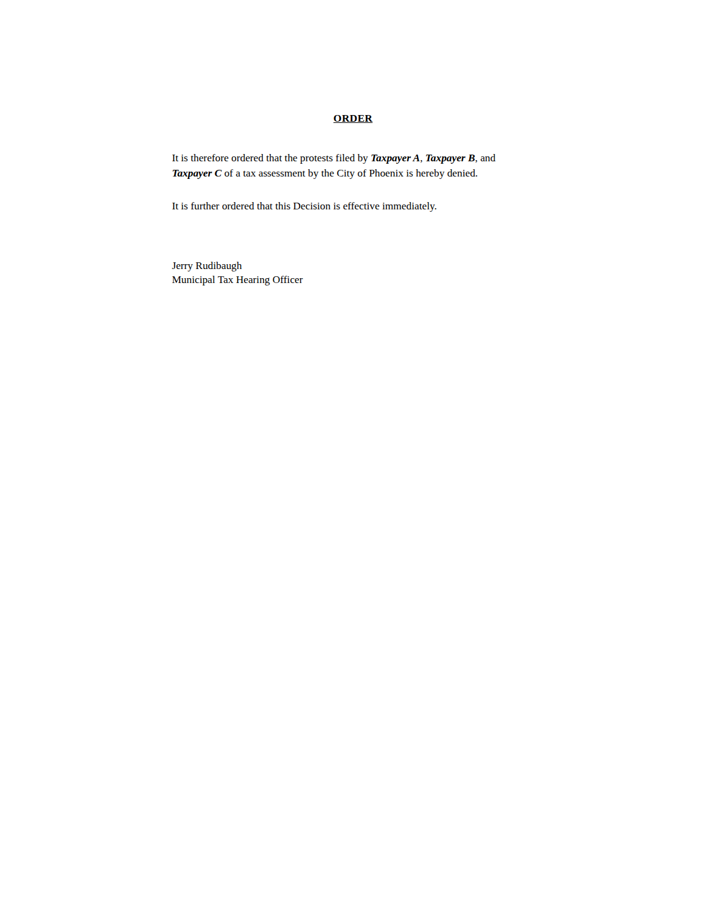ORDER
It is therefore ordered that the protests filed by Taxpayer A, Taxpayer B, and Taxpayer C of a tax assessment by the City of Phoenix is hereby denied.
It is further ordered that this Decision is effective immediately.
Jerry Rudibaugh Municipal Tax Hearing Officer